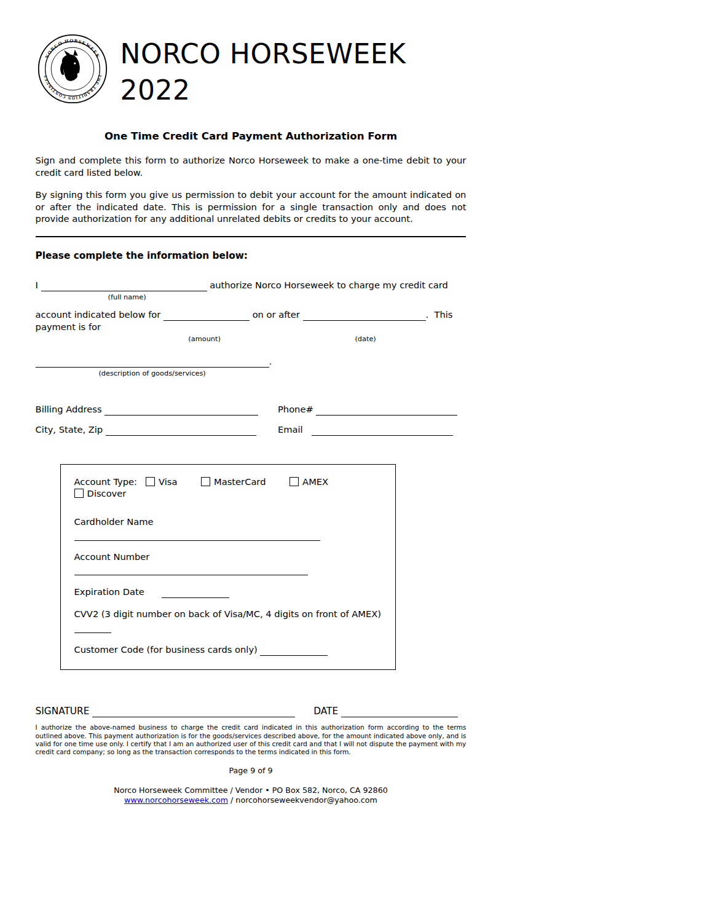NORCO HORSEWEEK THE TRADITION CONTINUES
NORCO HORSEWEEK 2022
One Time Credit Card Payment Authorization Form
Sign and complete this form to authorize Norco Horseweek to make a one-time debit to your credit card listed below.
By signing this form you give us permission to debit your account for the amount indicated on or after the indicated date. This is permission for a single transaction only and does not provide authorization for any additional unrelated debits or credits to your account.
Please complete the information below:
I authorize Norco Horseweek to charge my credit card
(full name)
account indicated below for on or after . This payment is for
(amount) (date)
.
(description of goods/services)
| Billing Address | Phone# |
| City, State, Zip | Email |
Account Type: Visa MasterCard AMEX Discover
Cardholder Name
Account Number
Expiration Date
CVV2 (3 digit number on back of Visa/MC, 4 digits on front of AMEX)
Customer Code (for business cards only)
SIGNATURE
DATE
I authorize the above-named business to charge the credit card indicated in this authorization form according to the terms outlined above. This payment authorization is for the goods/services described above, for the amount indicated above only, and is valid for one time use only. I certify that I am an authorized user of this credit card and that I will not dispute the payment with my credit card company; so long as the transaction corresponds to the terms indicated in this form.
Page 9 of 9
Norco Horseweek Committee / Vendor • PO Box 582, Norco, CA 92860
www.norcohorseweek.com / norcohorseweekvendor@yahoo.com